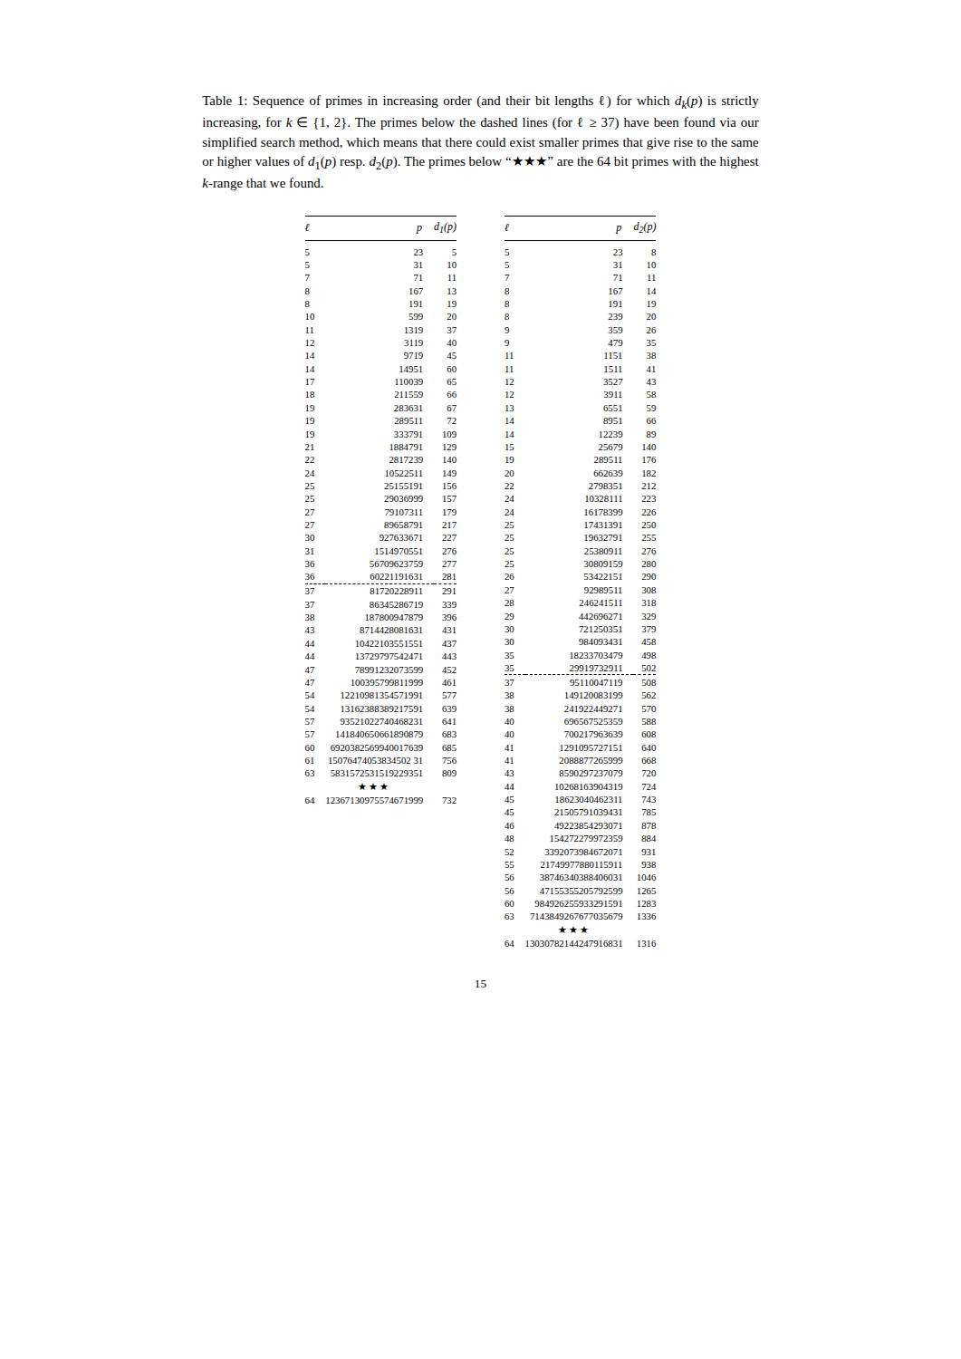Table 1: Sequence of primes in increasing order (and their bit lengths ℓ) for which dk(p) is strictly increasing, for k ∈ {1, 2}. The primes below the dashed lines (for ℓ ≥ 37) have been found via our simplified search method, which means that there could exist smaller primes that give rise to the same or higher values of d1(p) resp. d2(p). The primes below “★★★” are the 64 bit primes with the highest k-range that we found.
| ℓ | p | d 1 (p) |
| --- | --- | --- |
| 5 | 23 | 5 |
| 5 | 31 | 10 |
| 7 | 71 | 11 |
| 8 | 167 | 13 |
| 8 | 191 | 19 |
| 10 | 599 | 20 |
| 11 | 1319 | 37 |
| 12 | 3119 | 40 |
| 14 | 9719 | 45 |
| 14 | 14951 | 60 |
| 17 | 110039 | 65 |
| 18 | 211559 | 66 |
| 19 | 283631 | 67 |
| 19 | 289511 | 72 |
| 19 | 333791 | 109 |
| 21 | 1884791 | 129 |
| 22 | 2817239 | 140 |
| 24 | 10522511 | 149 |
| 25 | 25155191 | 156 |
| 25 | 29036999 | 157 |
| 27 | 79107311 | 179 |
| 27 | 89658791 | 217 |
| 30 | 927633671 | 227 |
| 31 | 1514970551 | 276 |
| 36 | 56709623759 | 277 |
| 36 | 60221191631 | 281 |
| 37 | 81720228911 | 291 |
| 37 | 86345286719 | 339 |
| 38 | 187800947879 | 396 |
| 43 | 8714428081631 | 431 |
| 44 | 10422103551551 | 437 |
| 44 | 13729797542471 | 443 |
| 47 | 78991232073599 | 452 |
| 47 | 100395799811999 | 461 |
| 54 | 12210981354571991 | 577 |
| 54 | 13162388389217591 | 639 |
| 57 | 93521022740468231 | 641 |
| 57 | 141840650661890879 | 683 |
| 60 | 6920382569940017639 | 685 |
| 61 | 15076474053834502 31 | 756 |
| 63 | 5831572531519229351 | 809 |
| | ★★★ | |
| 64 | 12367130975574671999 | 732 |
| ℓ | p | d 2 (p) |
| --- | --- | --- |
| 5 | 23 | 8 |
| 5 | 31 | 10 |
| 7 | 71 | 11 |
| 8 | 167 | 14 |
| 8 | 191 | 19 |
| 8 | 239 | 20 |
| 9 | 359 | 26 |
| 9 | 479 | 35 |
| 11 | 1151 | 38 |
| 11 | 1511 | 41 |
| 12 | 3527 | 43 |
| 12 | 3911 | 58 |
| 13 | 6551 | 59 |
| 14 | 8951 | 66 |
| 14 | 12239 | 89 |
| 15 | 25679 | 140 |
| 19 | 289511 | 176 |
| 20 | 662639 | 182 |
| 22 | 2798351 | 212 |
| 24 | 10328111 | 223 |
| 24 | 16178399 | 226 |
| 25 | 17431391 | 250 |
| 25 | 19632791 | 255 |
| 25 | 25380911 | 276 |
| 25 | 30809159 | 280 |
| 26 | 53422151 | 290 |
| 27 | 92989511 | 308 |
| 28 | 246241511 | 318 |
| 29 | 442696271 | 329 |
| 30 | 721250351 | 379 |
| 30 | 984093431 | 458 |
| 35 | 18233703479 | 498 |
| 35 | 29919732911 | 502 |
| 37 | 95110047119 | 508 |
| 38 | 149120083199 | 562 |
| 38 | 241922449271 | 570 |
| 40 | 696567525359 | 588 |
| 40 | 700217963639 | 608 |
| 41 | 1291095727151 | 640 |
| 41 | 2088877265999 | 668 |
| 43 | 8590297237079 | 720 |
| 44 | 10268163904319 | 724 |
| 45 | 18623040462311 | 743 |
| 45 | 21505791039431 | 785 |
| 46 | 49223854293071 | 878 |
| 48 | 154272279972359 | 884 |
| 52 | 3392073984672071 | 931 |
| 55 | 21749977880115911 | 938 |
| 56 | 38746340388406031 | 1046 |
| 56 | 47155355205792599 | 1265 |
| 60 | 984926255933291591 | 1283 |
| 63 | 7143849267677035679 | 1336 |
| | ★★★ | |
| 64 | 13030782144247916831 | 1316 |
15